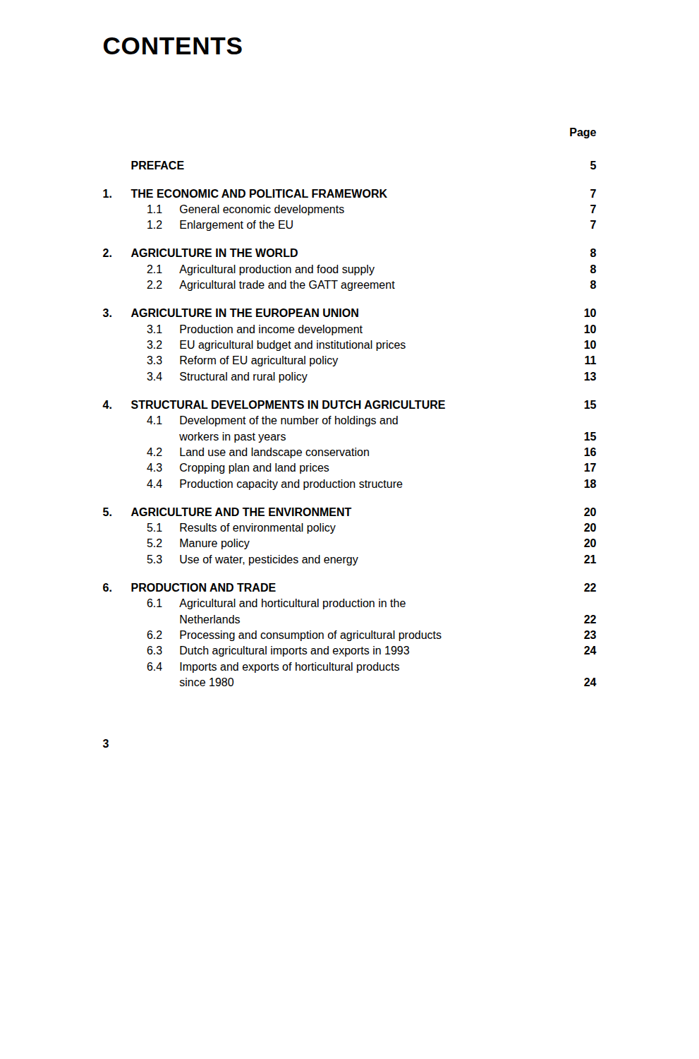CONTENTS
Page
| | PREFACE | 5 |
| 1. | THE ECONOMIC AND POLITICAL FRAMEWORK | 7 |
| | 1.1 | General economic developments | 7 |
| | 1.2 | Enlargement of the EU | 7 |
| 2. | AGRICULTURE IN THE WORLD | 8 |
| | 2.1 | Agricultural production and food supply | 8 |
| | 2.2 | Agricultural trade and the GATT agreement | 8 |
| 3. | AGRICULTURE IN THE EUROPEAN UNION | 10 |
| | 3.1 | Production and income development | 10 |
| | 3.2 | EU agricultural budget and institutional prices | 10 |
| | 3.3 | Reform of EU agricultural policy | 11 |
| | 3.4 | Structural and rural policy | 13 |
| 4. | STRUCTURAL DEVELOPMENTS IN DUTCH AGRICULTURE | 15 |
| | 4.1 | Development of the number of holdings and | |
| | | workers in past years | 15 |
| | 4.2 | Land use and landscape conservation | 16 |
| | 4.3 | Cropping plan and land prices | 17 |
| | 4.4 | Production capacity and production structure | 18 |
| 5. | AGRICULTURE AND THE ENVIRONMENT | 20 |
| | 5.1 | Results of environmental policy | 20 |
| | 5.2 | Manure policy | 20 |
| | 5.3 | Use of water, pesticides and energy | 21 |
| 6. | PRODUCTION AND TRADE | 22 |
| | 6.1 | Agricultural and horticultural production in the | |
| | | Netherlands | 22 |
| | 6.2 | Processing and consumption of agricultural products | 23 |
| | 6.3 | Dutch agricultural imports and exports in 1993 | 24 |
| | 6.4 | Imports and exports of horticultural products | |
| | | since 1980 | 24 |
3